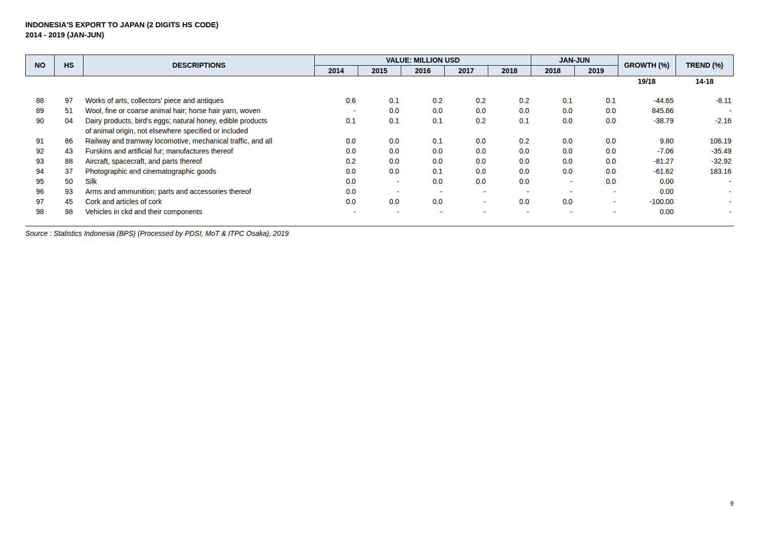INDONESIA'S EXPORT TO JAPAN (2 DIGITS HS CODE)
2014 - 2019 (JAN-JUN)
| NO | HS | DESCRIPTIONS | VALUE: MILLION USD | JAN-JUN | GROWTH (%) | TREND (%) |
| --- | --- | --- | --- | --- | --- | --- |
| 2014 | 2015 | 2016 | 2017 | 2018 | 2018 | 2019 |
| | | | 19/18 | 14-18 |
| 88 | 97 | Works of arts, collectors' piece and antiques | 0.6 | 0.1 | 0.2 | 0.2 | 0.2 | 0.1 | 0.1 | -44.65 | -8.11 |
| 89 | 51 | Wool, fine or coarse animal hair; horse hair yarn, woven | - | 0.0 | 0.0 | 0.0 | 0.0 | 0.0 | 0.0 | 845.86 | - |
| 90 | 04 | Dairy products, bird's eggs; natural honey, edible products | 0.1 | 0.1 | 0.1 | 0.2 | 0.1 | 0.0 | 0.0 | -38.79 | -2.16 |
| | | of animal origin, not elsewhere specified or included | | | | | | | | | |
| 91 | 86 | Railway and tramway locomotive, mechanical traffic, and all | 0.0 | 0.0 | 0.1 | 0.0 | 0.2 | 0.0 | 0.0 | 9.80 | 106.19 |
| 92 | 43 | Furskins and artificial fur; manufactures thereof | 0.0 | 0.0 | 0.0 | 0.0 | 0.0 | 0.0 | 0.0 | -7.06 | -35.49 |
| 93 | 88 | Aircraft, spacecraft, and parts thereof | 0.2 | 0.0 | 0.0 | 0.0 | 0.0 | 0.0 | 0.0 | -81.27 | -32.92 |
| 94 | 37 | Photographic and cinematographic goods | 0.0 | 0.0 | 0.1 | 0.0 | 0.0 | 0.0 | 0.0 | -61.62 | 183.16 |
| 95 | 50 | Silk | 0.0 | - | 0.0 | 0.0 | 0.0 | - | 0.0 | 0.00 | - |
| 96 | 93 | Arms and ammunition; parts and accessories thereof | 0.0 | - | - | - | - | - | - | 0.00 | - |
| 97 | 45 | Cork and articles of cork | 0.0 | 0.0 | 0.0 | - | 0.0 | 0.0 | - | -100.00 | - |
| 98 | 98 | Vehicles in ckd and their components | - | - | - | - | - | - | - | 0.00 | - |
Source : Statistics Indonesia (BPS) (Processed by PDSI, MoT & ITPC Osaka), 2019
9